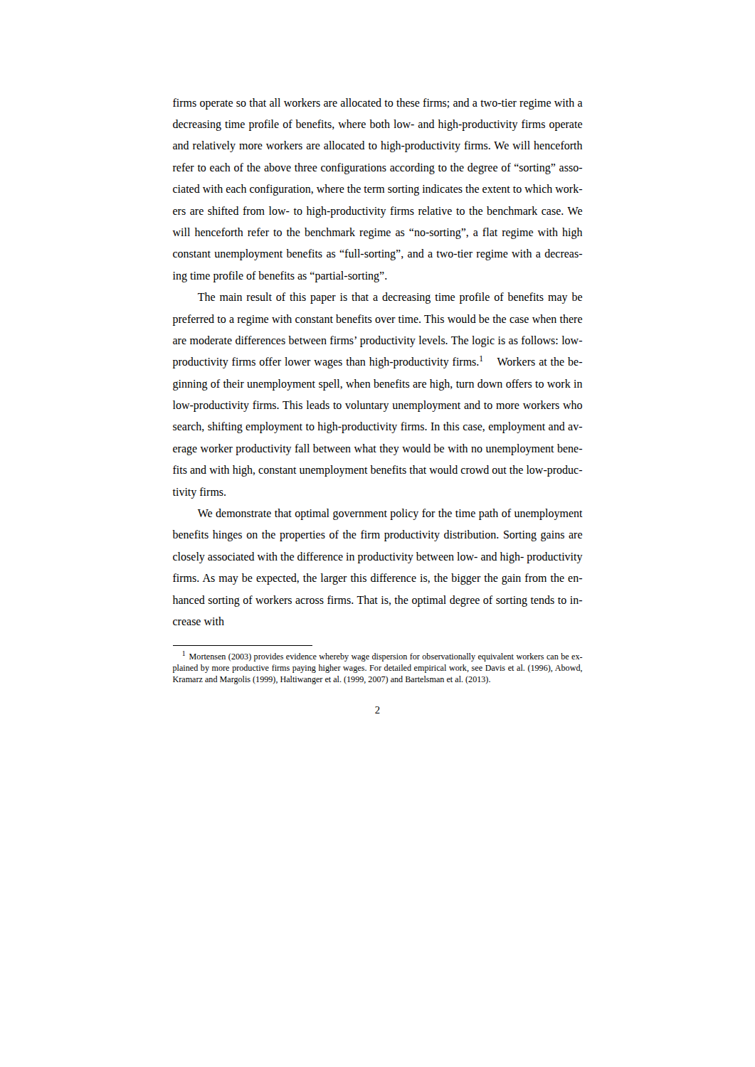firms operate so that all workers are allocated to these firms; and a two-tier regime with a decreasing time profile of benefits, where both low- and high-productivity firms operate and relatively more workers are allocated to high-productivity firms. We will henceforth refer to each of the above three configurations according to the degree of “sorting” associated with each configuration, where the term sorting indicates the extent to which workers are shifted from low- to high-productivity firms relative to the benchmark case. We will henceforth refer to the benchmark regime as “no-sorting”, a flat regime with high constant unemployment benefits as “full-sorting”, and a two-tier regime with a decreasing time profile of benefits as “partial-sorting”.
The main result of this paper is that a decreasing time profile of benefits may be preferred to a regime with constant benefits over time. This would be the case when there are moderate differences between firms’ productivity levels. The logic is as follows: low-productivity firms offer lower wages than high-productivity firms.1 Workers at the beginning of their unemployment spell, when benefits are high, turn down offers to work in low-productivity firms. This leads to voluntary unemployment and to more workers who search, shifting employment to high-productivity firms. In this case, employment and average worker productivity fall between what they would be with no unemployment benefits and with high, constant unemployment benefits that would crowd out the low-productivity firms.
We demonstrate that optimal government policy for the time path of unemployment benefits hinges on the properties of the firm productivity distribution. Sorting gains are closely associated with the difference in productivity between low- and high- productivity firms. As may be expected, the larger this difference is, the bigger the gain from the enhanced sorting of workers across firms. That is, the optimal degree of sorting tends to increase with
1 Mortensen (2003) provides evidence whereby wage dispersion for observationally equivalent workers can be explained by more productive firms paying higher wages. For detailed empirical work, see Davis et al. (1996), Abowd, Kramarz and Margolis (1999), Haltiwanger et al. (1999, 2007) and Bartelsman et al. (2013).
2